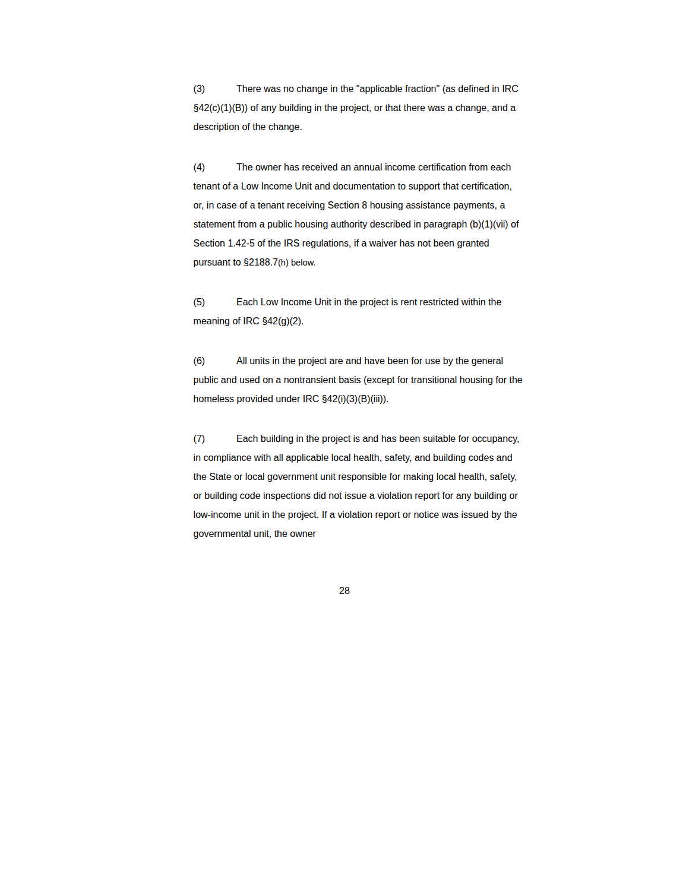(3) There was no change in the "applicable fraction" (as defined in IRC §42(c)(1)(B)) of any building in the project, or that there was a change, and a description of the change.
(4) The owner has received an annual income certification from each tenant of a Low Income Unit and documentation to support that certification, or, in case of a tenant receiving Section 8 housing assistance payments, a statement from a public housing authority described in paragraph (b)(1)(vii) of Section 1.42-5 of the IRS regulations, if a waiver has not been granted pursuant to §2188.7(h) below.
(5) Each Low Income Unit in the project is rent restricted within the meaning of IRC §42(g)(2).
(6) All units in the project are and have been for use by the general public and used on a nontransient basis (except for transitional housing for the homeless provided under IRC §42(i)(3)(B)(iii)).
(7) Each building in the project is and has been suitable for occupancy, in compliance with all applicable local health, safety, and building codes and the State or local government unit responsible for making local health, safety, or building code inspections did not issue a violation report for any building or low-income unit in the project. If a violation report or notice was issued by the governmental unit, the owner
28